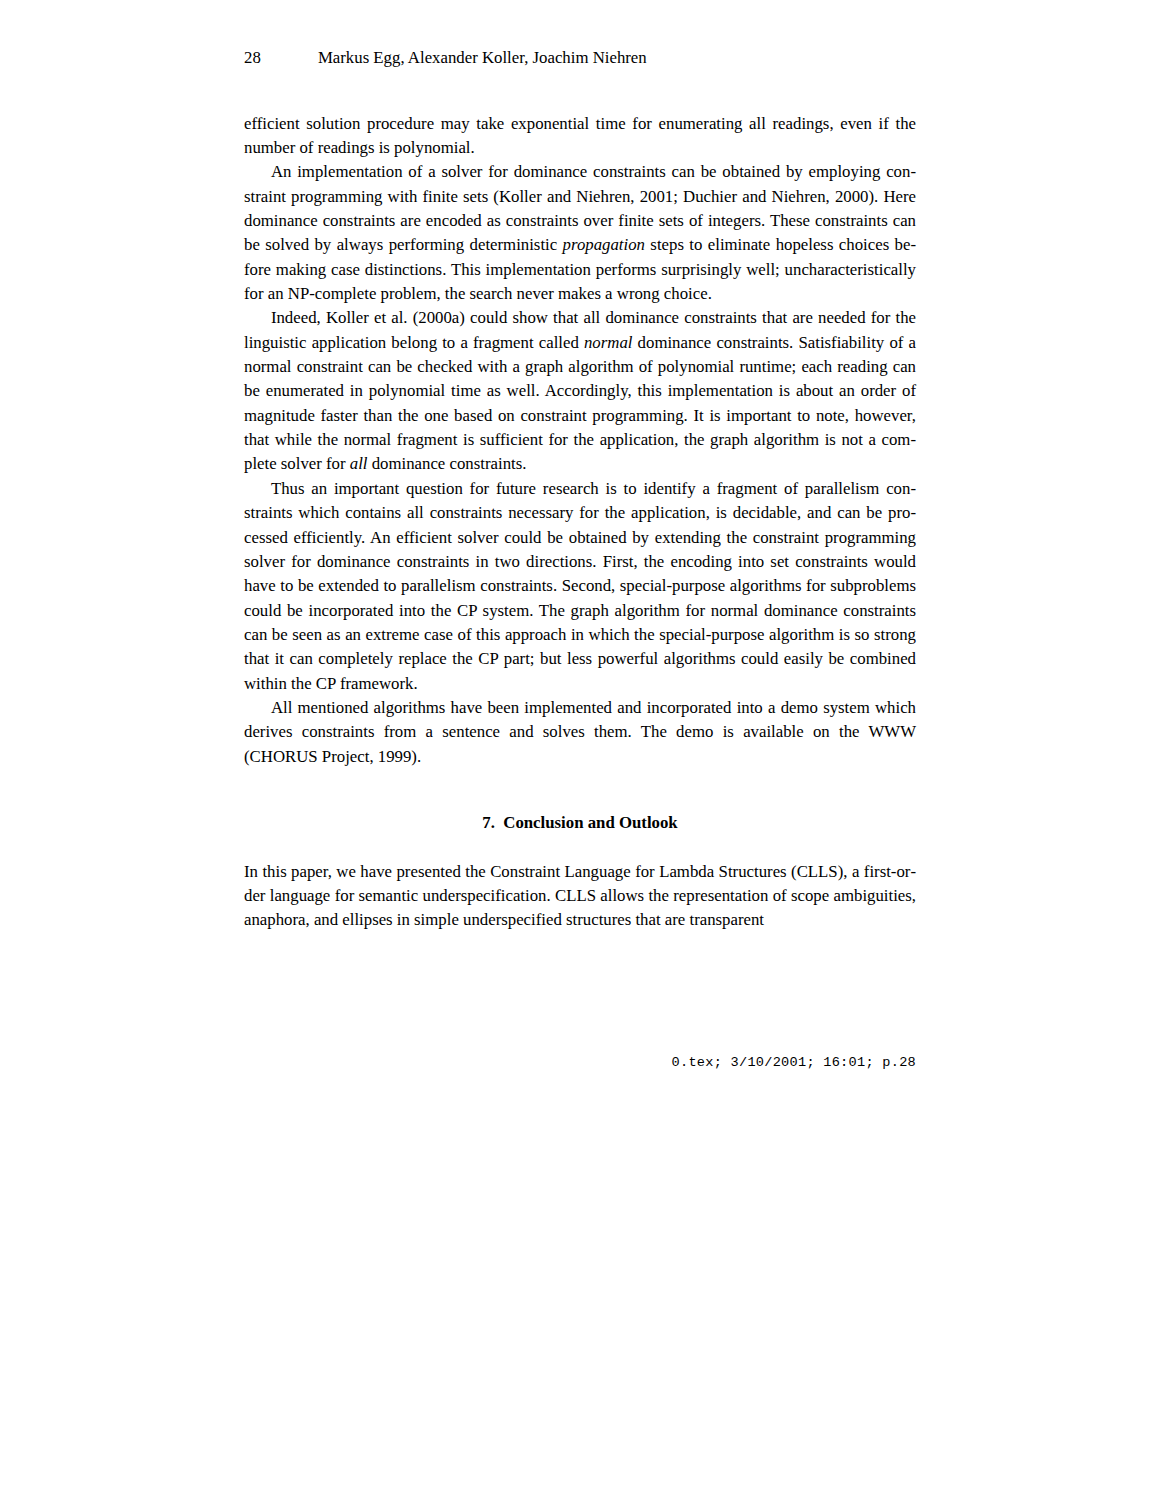28 Markus Egg, Alexander Koller, Joachim Niehren
efficient solution procedure may take exponential time for enumerating all readings, even if the number of readings is polynomial.
An implementation of a solver for dominance constraints can be obtained by employing constraint programming with finite sets (Koller and Niehren, 2001; Duchier and Niehren, 2000). Here dominance constraints are encoded as constraints over finite sets of integers. These constraints can be solved by always performing deterministic propagation steps to eliminate hopeless choices before making case distinctions. This implementation performs surprisingly well; uncharacteristically for an NP-complete problem, the search never makes a wrong choice.
Indeed, Koller et al. (2000a) could show that all dominance constraints that are needed for the linguistic application belong to a fragment called normal dominance constraints. Satisfiability of a normal constraint can be checked with a graph algorithm of polynomial runtime; each reading can be enumerated in polynomial time as well. Accordingly, this implementation is about an order of magnitude faster than the one based on constraint programming. It is important to note, however, that while the normal fragment is sufficient for the application, the graph algorithm is not a complete solver for all dominance constraints.
Thus an important question for future research is to identify a fragment of parallelism constraints which contains all constraints necessary for the application, is decidable, and can be processed efficiently. An efficient solver could be obtained by extending the constraint programming solver for dominance constraints in two directions. First, the encoding into set constraints would have to be extended to parallelism constraints. Second, special-purpose algorithms for subproblems could be incorporated into the CP system. The graph algorithm for normal dominance constraints can be seen as an extreme case of this approach in which the special-purpose algorithm is so strong that it can completely replace the CP part; but less powerful algorithms could easily be combined within the CP framework.
All mentioned algorithms have been implemented and incorporated into a demo system which derives constraints from a sentence and solves them. The demo is available on the WWW (CHORUS Project, 1999).
7. Conclusion and Outlook
In this paper, we have presented the Constraint Language for Lambda Structures (CLLS), a first-order language for semantic underspecification. CLLS allows the representation of scope ambiguities, anaphora, and ellipses in simple underspecified structures that are transparent
0.tex; 3/10/2001; 16:01; p.28